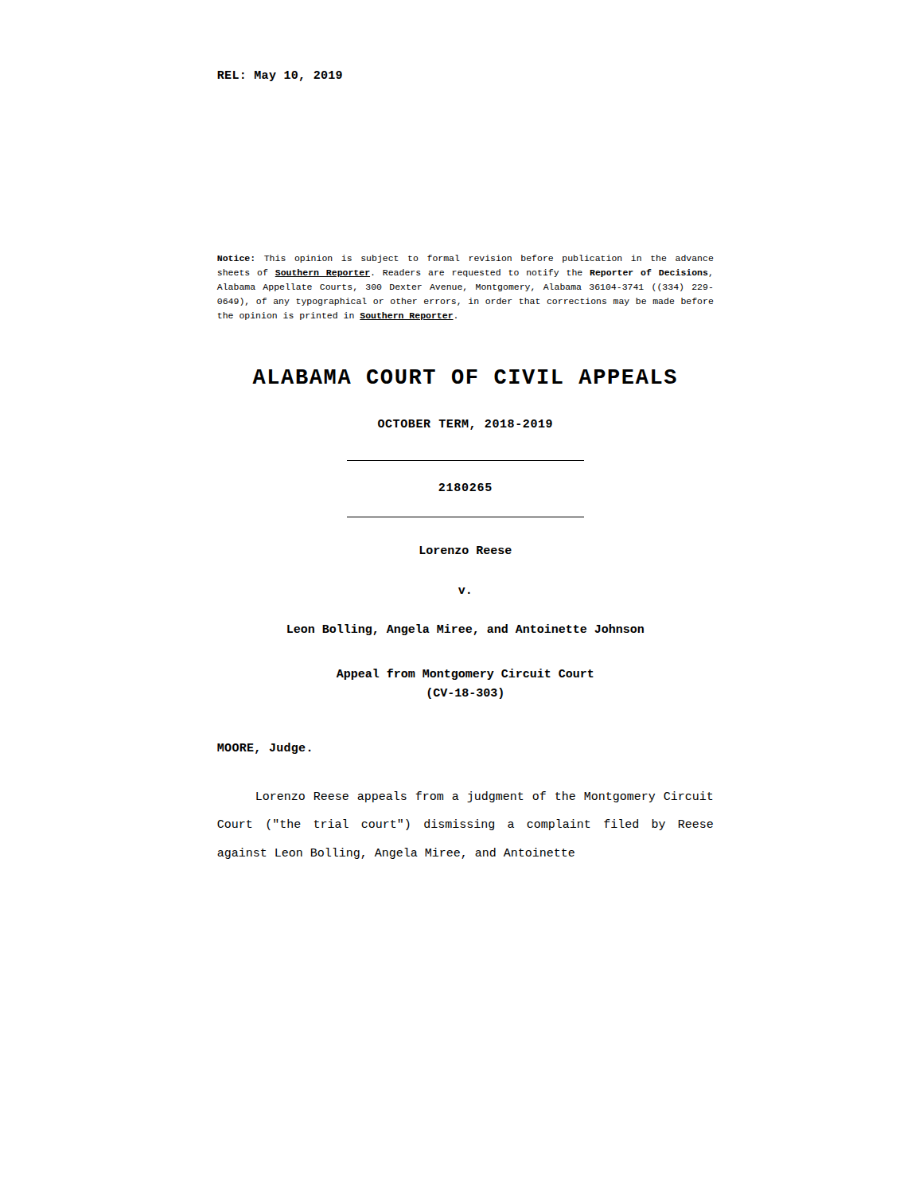REL: May 10, 2019
Notice: This opinion is subject to formal revision before publication in the advance sheets of Southern Reporter. Readers are requested to notify the Reporter of Decisions, Alabama Appellate Courts, 300 Dexter Avenue, Montgomery, Alabama 36104-3741 ((334) 229-0649), of any typographical or other errors, in order that corrections may be made before the opinion is printed in Southern Reporter.
ALABAMA COURT OF CIVIL APPEALS
OCTOBER TERM, 2018-2019
2180265
Lorenzo Reese
v.
Leon Bolling, Angela Miree, and Antoinette Johnson
Appeal from Montgomery Circuit Court
(CV-18-303)
MOORE, Judge.
Lorenzo Reese appeals from a judgment of the Montgomery Circuit Court ("the trial court") dismissing a complaint filed by Reese against Leon Bolling, Angela Miree, and Antoinette